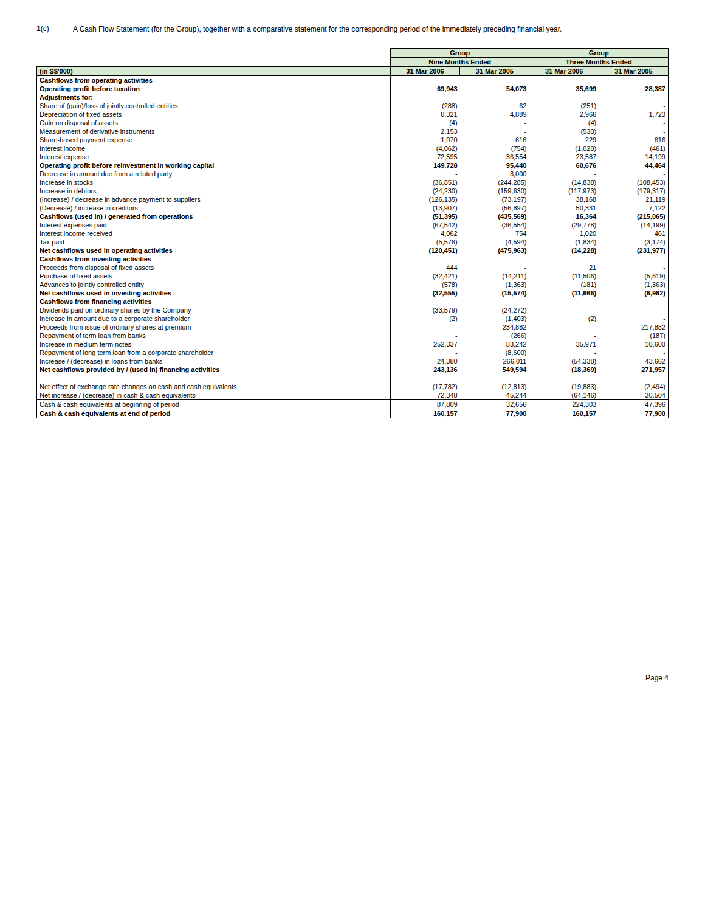1(c)
A Cash Flow Statement (for the Group), together with a comparative statement for the corresponding period of the immediately preceding financial year.
| | Group | Group |
| --- | --- | --- |
| Nine Months Ended | Three Months Ended |
| (in S$'000) | 31 Mar 2006 | 31 Mar 2005 | 31 Mar 2006 | 31 Mar 2005 |
| Cashflows from operating activities | | | | |
| Operating profit before taxation | 69,943 | 54,073 | 35,699 | 28,387 |
| Adjustments for: | | | | |
| Share of (gain)/loss of jointly controlled entities | (288) | 62 | (251) | - |
| Depreciation of fixed assets | 8,321 | 4,889 | 2,966 | 1,723 |
| Gain on disposal of assets | (4) | - | (4) | - |
| Measurement of derivative instruments | 2,153 | - | (530) | - |
| Share-based payment expense | 1,070 | 616 | 229 | 616 |
| Interest income | (4,062) | (754) | (1,020) | (461) |
| Interest expense | 72,595 | 36,554 | 23,587 | 14,199 |
| Operating profit before reinvestment in working capital | 149,728 | 95,440 | 60,676 | 44,464 |
| Decrease in amount due from a related party | - | 3,000 | - | - |
| Increase in stocks | (36,851) | (244,285) | (14,838) | (108,453) |
| Increase in debtors | (24,230) | (159,630) | (117,973) | (179,317) |
| (Increase) / decrease in advance payment to suppliers | (126,135) | (73,197) | 38,168 | 21,119 |
| (Decrease) / increase in creditors | (13,907) | (56,897) | 50,331 | 7,122 |
| Cashflows (used in) / generated from operations | (51,395) | (435,569) | 16,364 | (215,065) |
| Interest expenses paid | (67,542) | (36,554) | (29,778) | (14,199) |
| Interest income received | 4,062 | 754 | 1,020 | 461 |
| Tax paid | (5,576) | (4,594) | (1,834) | (3,174) |
| Net cashflows used in operating activities | (120,451) | (475,963) | (14,228) | (231,977) |
| Cashflows from investing activities | | | | |
| Proceeds from disposal of fixed assets | 444 | - | 21 | - |
| Purchase of fixed assets | (32,421) | (14,211) | (11,506) | (5,619) |
| Advances to jointly controlled entity | (578) | (1,363) | (181) | (1,363) |
| Net cashflows used in investing activities | (32,555) | (15,574) | (11,666) | (6,982) |
| Cashflows from financing activities | | | | |
| Dividends paid on ordinary shares by the Company | (33,579) | (24,272) | - | - |
| Increase in amount due to a corporate shareholder | (2) | (1,403) | (2) | - |
| Proceeds from issue of ordinary shares at premium | - | 234,882 | - | 217,882 |
| Repayment of term loan from banks | - | (266) | - | (187) |
| Increase in medium term notes | 252,337 | 83,242 | 35,971 | 10,600 |
| Repayment of long term loan from a corporate shareholder | - | (8,600) | - | - |
| Increase / (decrease) in loans from banks | 24,380 | 266,011 | (54,338) | 43,662 |
| Net cashflows provided by / (used in) financing activities | 243,136 | 549,594 | (18,369) | 271,957 |
| Net effect of exchange rate changes on cash and cash equivalents | (17,782) | (12,813) | (19,883) | (2,494) |
| Net increase / (decrease) in cash & cash equivalents | 72,348 | 45,244 | (64,146) | 30,504 |
| Cash & cash equivalents at beginning of period | 87,809 | 32,656 | 224,303 | 47,396 |
| Cash & cash equivalents at end of period | 160,157 | 77,900 | 160,157 | 77,900 |
Page 4